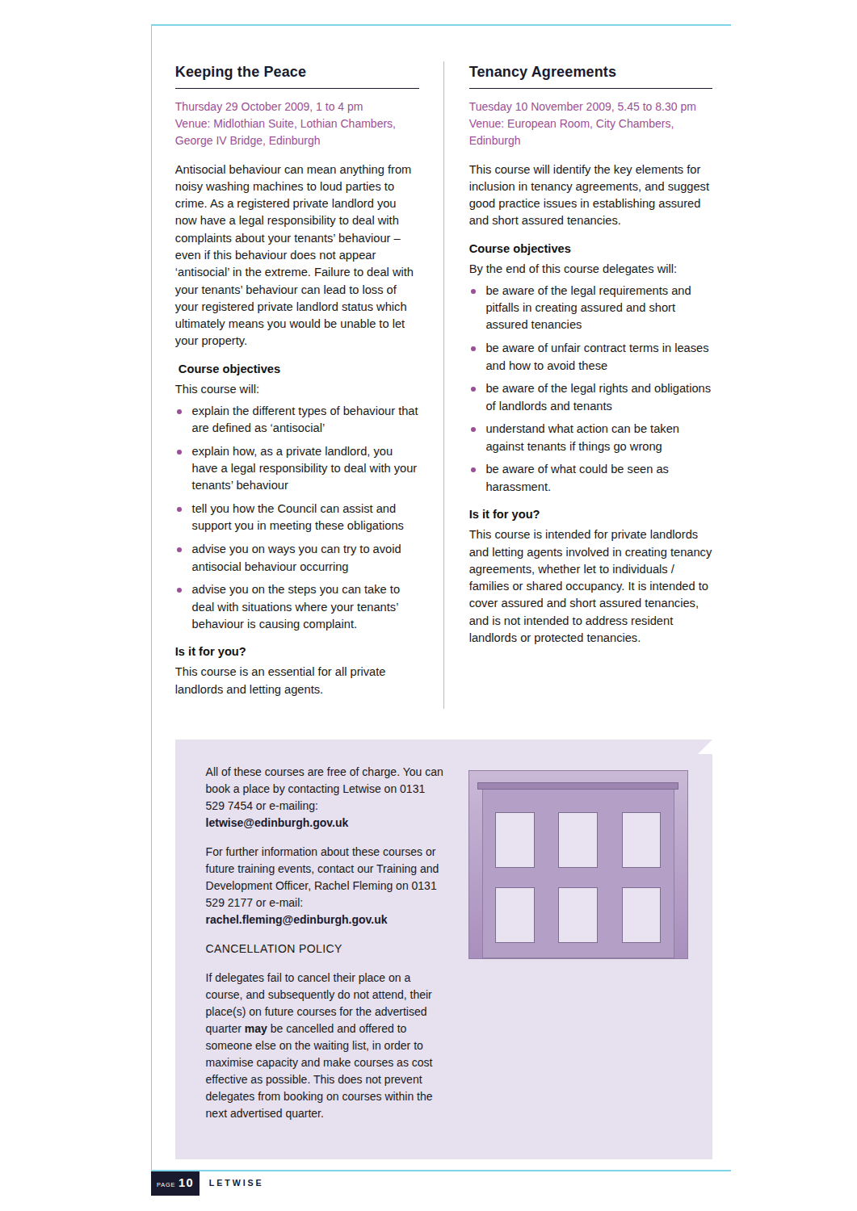Keeping the Peace
Thursday 29 October 2009, 1 to 4 pm
Venue: Midlothian Suite, Lothian Chambers,
George IV Bridge, Edinburgh
Antisocial behaviour can mean anything from noisy washing machines to loud parties to crime. As a registered private landlord you now have a legal responsibility to deal with complaints about your tenants’ behaviour – even if this behaviour does not appear ‘antisocial’ in the extreme. Failure to deal with your tenants’ behaviour can lead to loss of your registered private landlord status which ultimately means you would be unable to let your property.
Course objectives
This course will:
explain the different types of behaviour that are defined as ‘antisocial’
explain how, as a private landlord, you have a legal responsibility to deal with your tenants’ behaviour
tell you how the Council can assist and support you in meeting these obligations
advise you on ways you can try to avoid antisocial behaviour occurring
advise you on the steps you can take to deal with situations where your tenants’ behaviour is causing complaint.
Is it for you?
This course is an essential for all private landlords and letting agents.
Tenancy Agreements
Tuesday 10 November 2009, 5.45 to 8.30 pm
Venue: European Room, City Chambers, Edinburgh
This course will identify the key elements for inclusion in tenancy agreements, and suggest good practice issues in establishing assured and short assured tenancies.
Course objectives
By the end of this course delegates will:
be aware of the legal requirements and pitfalls in creating assured and short assured tenancies
be aware of unfair contract terms in leases and how to avoid these
be aware of the legal rights and obligations of landlords and tenants
understand what action can be taken against tenants if things go wrong
be aware of what could be seen as harassment.
Is it for you?
This course is intended for private landlords and letting agents involved in creating tenancy agreements, whether let to individuals / families or shared occupancy. It is intended to cover assured and short assured tenancies, and is not intended to address resident landlords or protected tenancies.
All of these courses are free of charge. You can book a place by contacting Letwise on 0131 529 7454 or e-mailing: letwise@edinburgh.gov.uk
For further information about these courses or future training events, contact our Training and Development Officer, Rachel Fleming on 0131 529 2177 or e-mail:
rachel.fleming@edinburgh.gov.uk
CANCELLATION POLICY
If delegates fail to cancel their place on a course, and subsequently do not attend, their place(s) on future courses for the advertised quarter may be cancelled and offered to someone else on the waiting list, in order to maximise capacity and make courses as cost effective as possible. This does not prevent delegates from booking on courses within the next advertised quarter.
PAGE 10 LETWISE